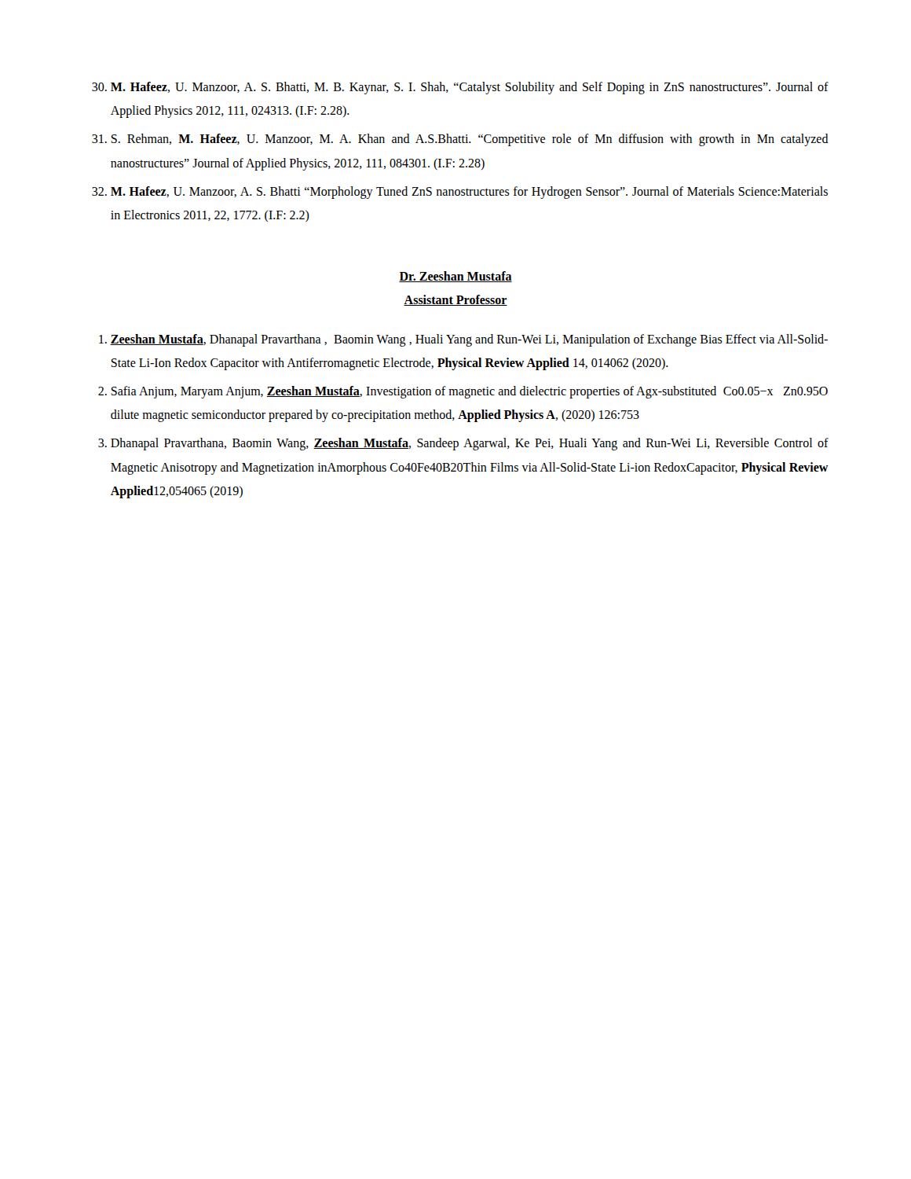M. Hafeez, U. Manzoor, A. S. Bhatti, M. B. Kaynar, S. I. Shah, “Catalyst Solubility and Self Doping in ZnS nanostructures”. Journal of Applied Physics 2012, 111, 024313. (I.F: 2.28).
S. Rehman, M. Hafeez, U. Manzoor, M. A. Khan and A.S.Bhatti. “Competitive role of Mn diffusion with growth in Mn catalyzed nanostructures” Journal of Applied Physics, 2012, 111, 084301. (I.F: 2.28)
M. Hafeez, U. Manzoor, A. S. Bhatti “Morphology Tuned ZnS nanostructures for Hydrogen Sensor”. Journal of Materials Science:Materials in Electronics 2011, 22, 1772. (I.F: 2.2)
Dr. Zeeshan Mustafa
Assistant Professor
Zeeshan Mustafa, Dhanapal Pravarthana , Baomin Wang , Huali Yang and Run-Wei Li, Manipulation of Exchange Bias Effect via All-Solid-State Li-Ion Redox Capacitor with Antiferromagnetic Electrode, Physical Review Applied 14, 014062 (2020).
Safia Anjum, Maryam Anjum, Zeeshan Mustafa, Investigation of magnetic and dielectric properties of Agx-substituted Co0.05−x Zn0.95O dilute magnetic semiconductor prepared by co-precipitation method, Applied Physics A, (2020) 126:753
Dhanapal Pravarthana, Baomin Wang, Zeeshan Mustafa, Sandeep Agarwal, Ke Pei, Huali Yang and Run-Wei Li, Reversible Control of Magnetic Anisotropy and Magnetization inAmorphous Co40Fe40B20Thin Films via All-Solid-State Li-ion RedoxCapacitor, Physical Review Applied12,054065 (2019)